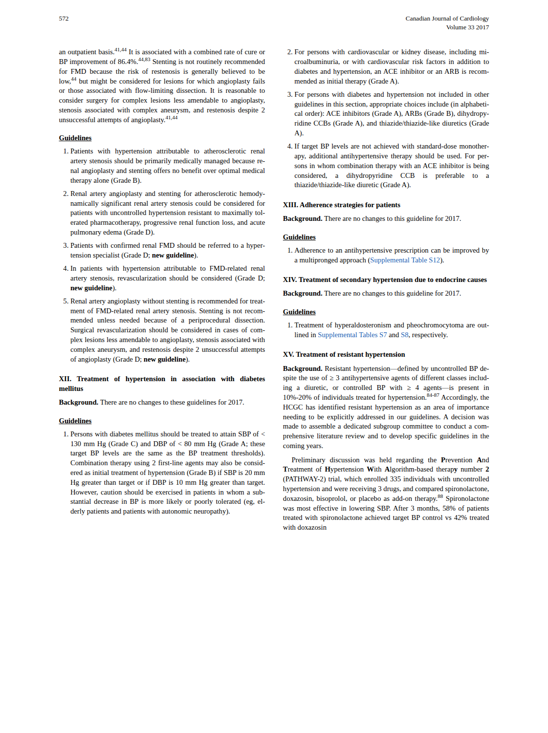572
Canadian Journal of Cardiology
Volume 33 2017
an outpatient basis.41,44 It is associated with a combined rate of cure or BP improvement of 86.4%.44,83 Stenting is not routinely recommended for FMD because the risk of restenosis is generally believed to be low,44 but might be considered for lesions for which angioplasty fails or those associated with flow-limiting dissection. It is reasonable to consider surgery for complex lesions less amendable to angioplasty, stenosis associated with complex aneurysm, and restenosis despite 2 unsuccessful attempts of angioplasty.41,44
Guidelines
Patients with hypertension attributable to atherosclerotic renal artery stenosis should be primarily medically managed because renal angioplasty and stenting offers no benefit over optimal medical therapy alone (Grade B).
Renal artery angioplasty and stenting for atherosclerotic hemodynamically significant renal artery stenosis could be considered for patients with uncontrolled hypertension resistant to maximally tolerated pharmacotherapy, progressive renal function loss, and acute pulmonary edema (Grade D).
Patients with confirmed renal FMD should be referred to a hypertension specialist (Grade D; new guideline).
In patients with hypertension attributable to FMD-related renal artery stenosis, revascularization should be considered (Grade D; new guideline).
Renal artery angioplasty without stenting is recommended for treatment of FMD-related renal artery stenosis. Stenting is not recommended unless needed because of a periprocedural dissection. Surgical revascularization should be considered in cases of complex lesions less amendable to angioplasty, stenosis associated with complex aneurysm, and restenosis despite 2 unsuccessful attempts of angioplasty (Grade D; new guideline).
XII. Treatment of hypertension in association with diabetes mellitus
Background. There are no changes to these guidelines for 2017.
Guidelines
Persons with diabetes mellitus should be treated to attain SBP of < 130 mm Hg (Grade C) and DBP of < 80 mm Hg (Grade A; these target BP levels are the same as the BP treatment thresholds). Combination therapy using 2 first-line agents may also be considered as initial treatment of hypertension (Grade B) if SBP is 20 mm Hg greater than target or if DBP is 10 mm Hg greater than target. However, caution should be exercised in patients in whom a substantial decrease in BP is more likely or poorly tolerated (eg, elderly patients and patients with autonomic neuropathy).
For persons with cardiovascular or kidney disease, including microalbuminuria, or with cardiovascular risk factors in addition to diabetes and hypertension, an ACE inhibitor or an ARB is recommended as initial therapy (Grade A).
For persons with diabetes and hypertension not included in other guidelines in this section, appropriate choices include (in alphabetical order): ACE inhibitors (Grade A), ARBs (Grade B), dihydropyridine CCBs (Grade A), and thiazide/thiazide-like diuretics (Grade A).
If target BP levels are not achieved with standard-dose monotherapy, additional antihypertensive therapy should be used. For persons in whom combination therapy with an ACE inhibitor is being considered, a dihydropyridine CCB is preferable to a thiazide/thiazide-like diuretic (Grade A).
XIII. Adherence strategies for patients
Background. There are no changes to this guideline for 2017.
Guidelines
Adherence to an antihypertensive prescription can be improved by a multipronged approach (Supplemental Table S12).
XIV. Treatment of secondary hypertension due to endocrine causes
Background. There are no changes to this guideline for 2017.
Guidelines
Treatment of hyperaldosteronism and pheochromocytoma are outlined in Supplemental Tables S7 and S8, respectively.
XV. Treatment of resistant hypertension
Background. Resistant hypertension—defined by uncontrolled BP despite the use of ≥ 3 antihypertensive agents of different classes including a diuretic, or controlled BP with ≥ 4 agents—is present in 10%-20% of individuals treated for hypertension.84-87 Accordingly, the HCGC has identified resistant hypertension as an area of importance needing to be explicitly addressed in our guidelines. A decision was made to assemble a dedicated subgroup committee to conduct a comprehensive literature review and to develop specific guidelines in the coming years.
Preliminary discussion was held regarding the Prevention And Treatment of Hypertension With Algorithm-based therapy number 2 (PATHWAY-2) trial, which enrolled 335 individuals with uncontrolled hypertension and were receiving 3 drugs, and compared spironolactone, doxazosin, bisoprolol, or placebo as add-on therapy.88 Spironolactone was most effective in lowering SBP. After 3 months, 58% of patients treated with spironolactone achieved target BP control vs 42% treated with doxazosin